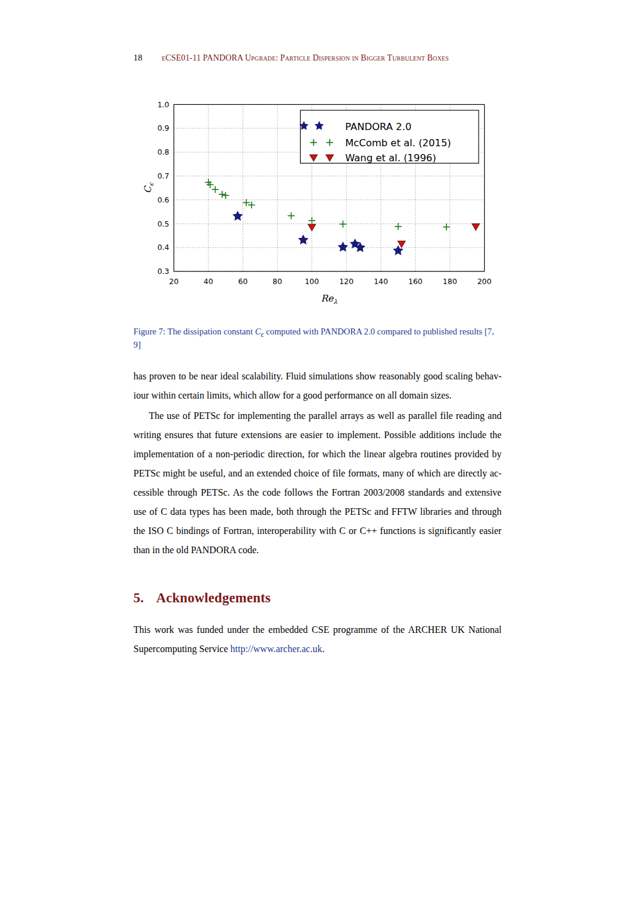18eCSE01-11 PANDORA Upgrade: Particle Dispersion in Bigger Turbulent Boxes
0.3 0.4 0.5 0.6 0.7 0.8 0.9 1.0 20 40 60 80 100 120 140 160 180 200 Reλ Cϵ PANDORA 2.0 McComb et al. (2015) Wang et al. (1996)
Figure 7: The dissipation constant Cϵ computed with PANDORA 2.0 compared to published results [7, 9]
has proven to be near ideal scalability. Fluid simulations show reasonably good scaling behaviour within certain limits, which allow for a good performance on all domain sizes.
The use of PETSc for implementing the parallel arrays as well as parallel file reading and writing ensures that future extensions are easier to implement. Possible additions include the implementation of a non-periodic direction, for which the linear algebra routines provided by PETSc might be useful, and an extended choice of file formats, many of which are directly accessible through PETSc. As the code follows the Fortran 2003/2008 standards and extensive use of C data types has been made, both through the PETSc and FFTW libraries and through the ISO C bindings of Fortran, interoperability with C or C++ functions is significantly easier than in the old PANDORA code.
5. Acknowledgements
This work was funded under the embedded CSE programme of the ARCHER UK National Supercomputing Service http://www.archer.ac.uk.